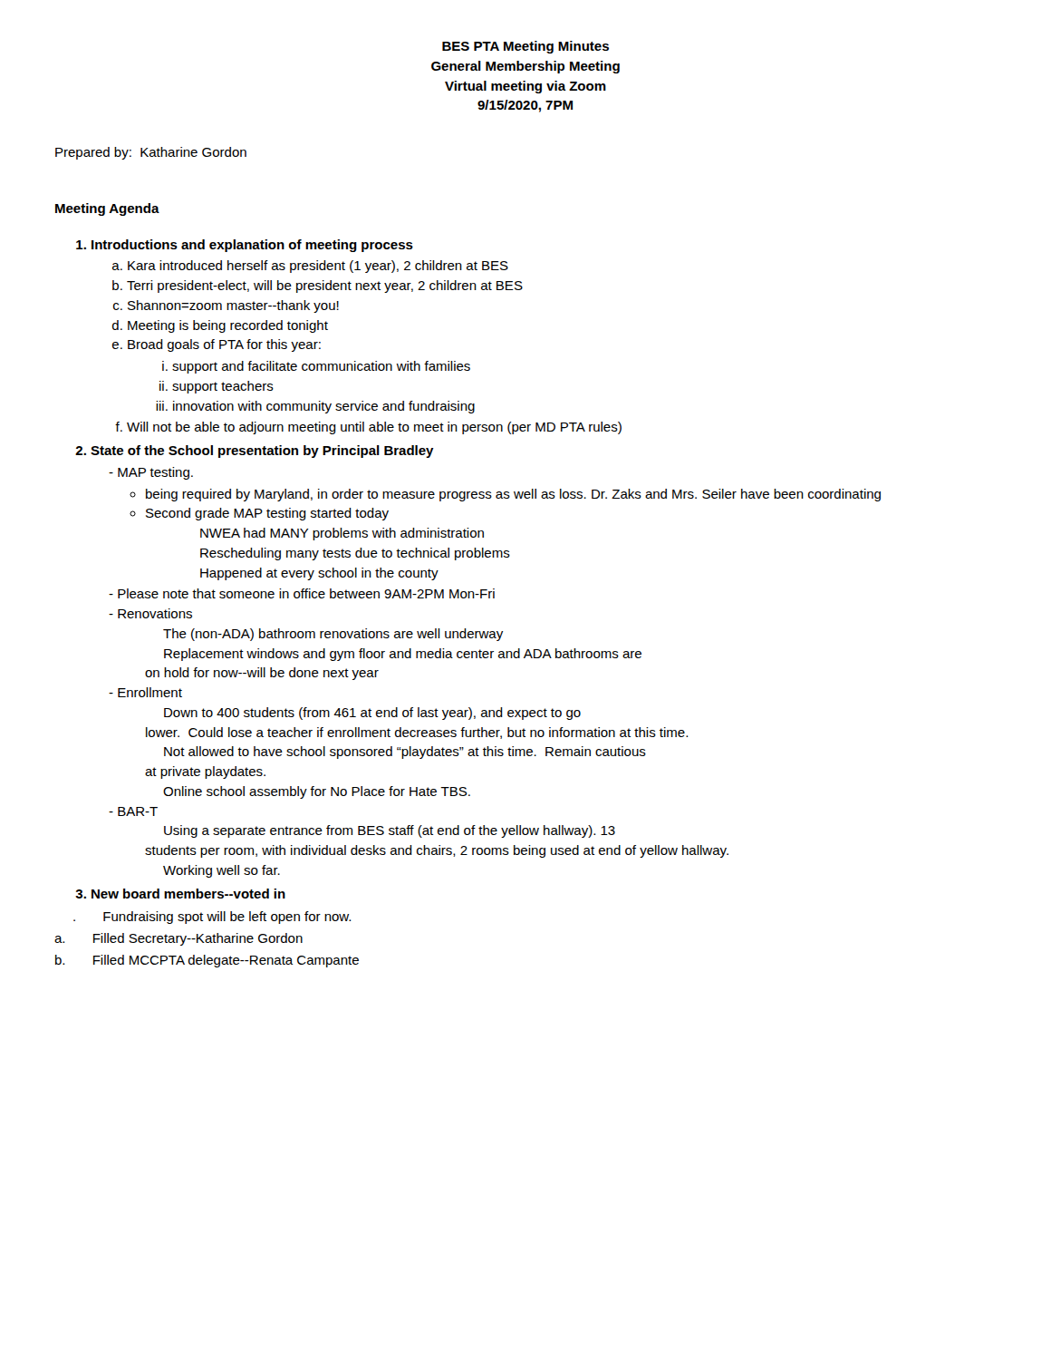BES PTA Meeting Minutes
General Membership Meeting
Virtual meeting via Zoom
9/15/2020, 7PM
Prepared by: Katharine Gordon
Meeting Agenda
Introductions and explanation of meeting process
Kara introduced herself as president (1 year), 2 children at BES
Terri president-elect, will be president next year, 2 children at BES
Shannon=zoom master--thank you!
Meeting is being recorded tonight
Broad goals of PTA for this year:
support and facilitate communication with families
support teachers
innovation with community service and fundraising
Will not be able to adjourn meeting until able to meet in person (per MD PTA rules)
State of the School presentation by Principal Bradley
MAP testing.
being required by Maryland, in order to measure progress as well as loss. Dr. Zaks and Mrs. Seiler have been coordinating
Second grade MAP testing started today
NWEA had MANY problems with administration
Rescheduling many tests due to technical problems
Happened at every school in the county
Please note that someone in office between 9AM-2PM Mon-Fri
Renovations
The (non-ADA) bathroom renovations are well underway
Replacement windows and gym floor and media center and ADA bathrooms are
on hold for now--will be done next year
Enrollment
Down to 400 students (from 461 at end of last year), and expect to go
lower. Could lose a teacher if enrollment decreases further, but no information at this time.
Not allowed to have school sponsored “playdates” at this time. Remain cautious
at private playdates.
Online school assembly for No Place for Hate TBS.
BAR-T
Using a separate entrance from BES staff (at end of the yellow hallway). 13
students per room, with individual desks and chairs, 2 rooms being used at end of yellow hallway.
Working well so far.
New board members--voted in
. Fundraising spot will be left open for now.
a. Filled Secretary--Katharine Gordon
b. Filled MCCPTA delegate--Renata Campante